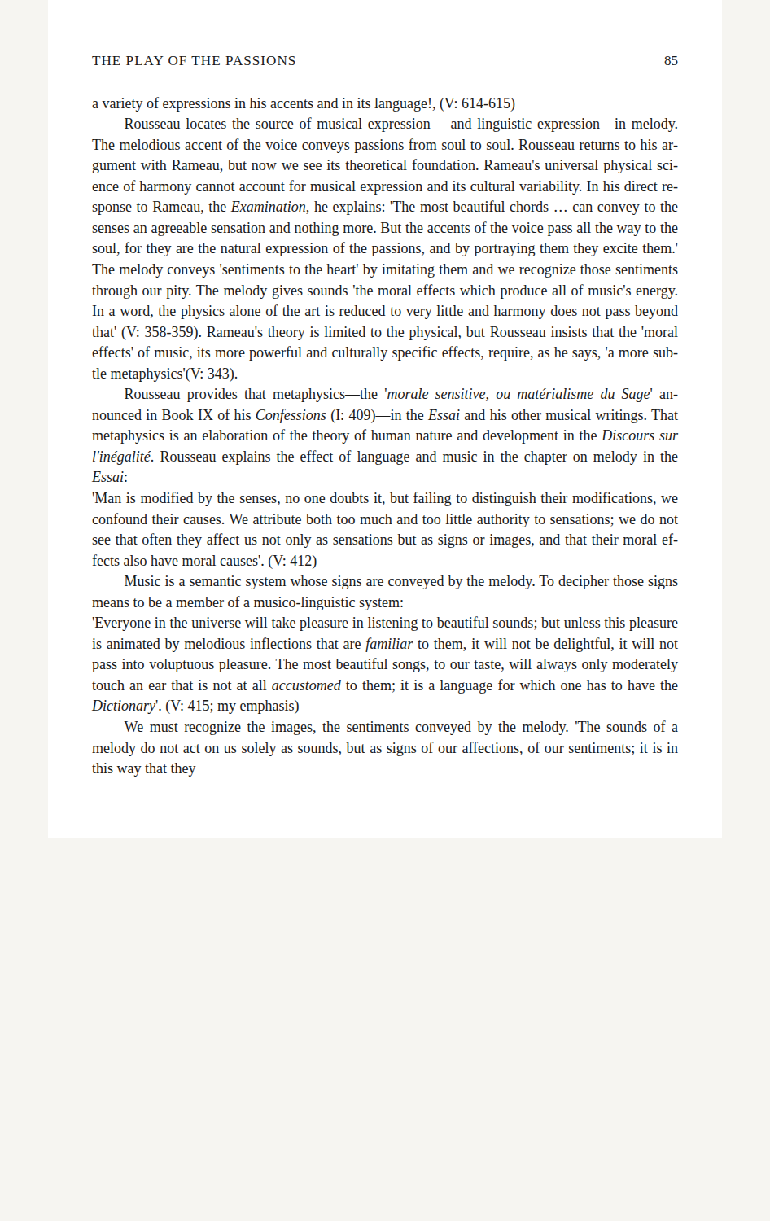The Play of the Passions 85
a variety of expressions in his accents and in its language!, (V: 614-615)
Rousseau locates the source of musical expression— and linguistic expression—in melody. The melodious accent of the voice conveys passions from soul to soul. Rousseau returns to his argument with Rameau, but now we see its theoretical foundation. Rameau's universal physical science of harmony cannot account for musical expression and its cultural variability. In his direct response to Rameau, the Examination, he explains: 'The most beautiful chords … can convey to the senses an agreeable sensation and nothing more. But the accents of the voice pass all the way to the soul, for they are the natural expression of the passions, and by portraying them they excite them.' The melody conveys 'sentiments to the heart' by imitating them and we recognize those sentiments through our pity. The melody gives sounds 'the moral effects which produce all of music's energy. In a word, the physics alone of the art is reduced to very little and harmony does not pass beyond that' (V: 358-359). Rameau's theory is limited to the physical, but Rousseau insists that the 'moral effects' of music, its more powerful and culturally specific effects, require, as he says, 'a more subtle metaphysics'(V: 343).
Rousseau provides that metaphysics—the 'morale sensitive, ou matérialisme du Sage' announced in Book IX of his Confessions (I: 409)—in the Essai and his other musical writings. That metaphysics is an elaboration of the theory of human nature and development in the Discours sur l'inégalité. Rousseau explains the effect of language and music in the chapter on melody in the Essai:
'Man is modified by the senses, no one doubts it, but failing to distinguish their modifications, we confound their causes. We attribute both too much and too little authority to sensations; we do not see that often they affect us not only as sensations but as signs or images, and that their moral effects also have moral causes'. (V: 412)
Music is a semantic system whose signs are conveyed by the melody. To decipher those signs means to be a member of a musico-linguistic system:
'Everyone in the universe will take pleasure in listening to beautiful sounds; but unless this pleasure is animated by melodious inflections that are familiar to them, it will not be delightful, it will not pass into voluptuous pleasure. The most beautiful songs, to our taste, will always only moderately touch an ear that is not at all accustomed to them; it is a language for which one has to have the Dictionary'. (V: 415; my emphasis)
We must recognize the images, the sentiments conveyed by the melody. 'The sounds of a melody do not act on us solely as sounds, but as signs of our affections, of our sentiments; it is in this way that they